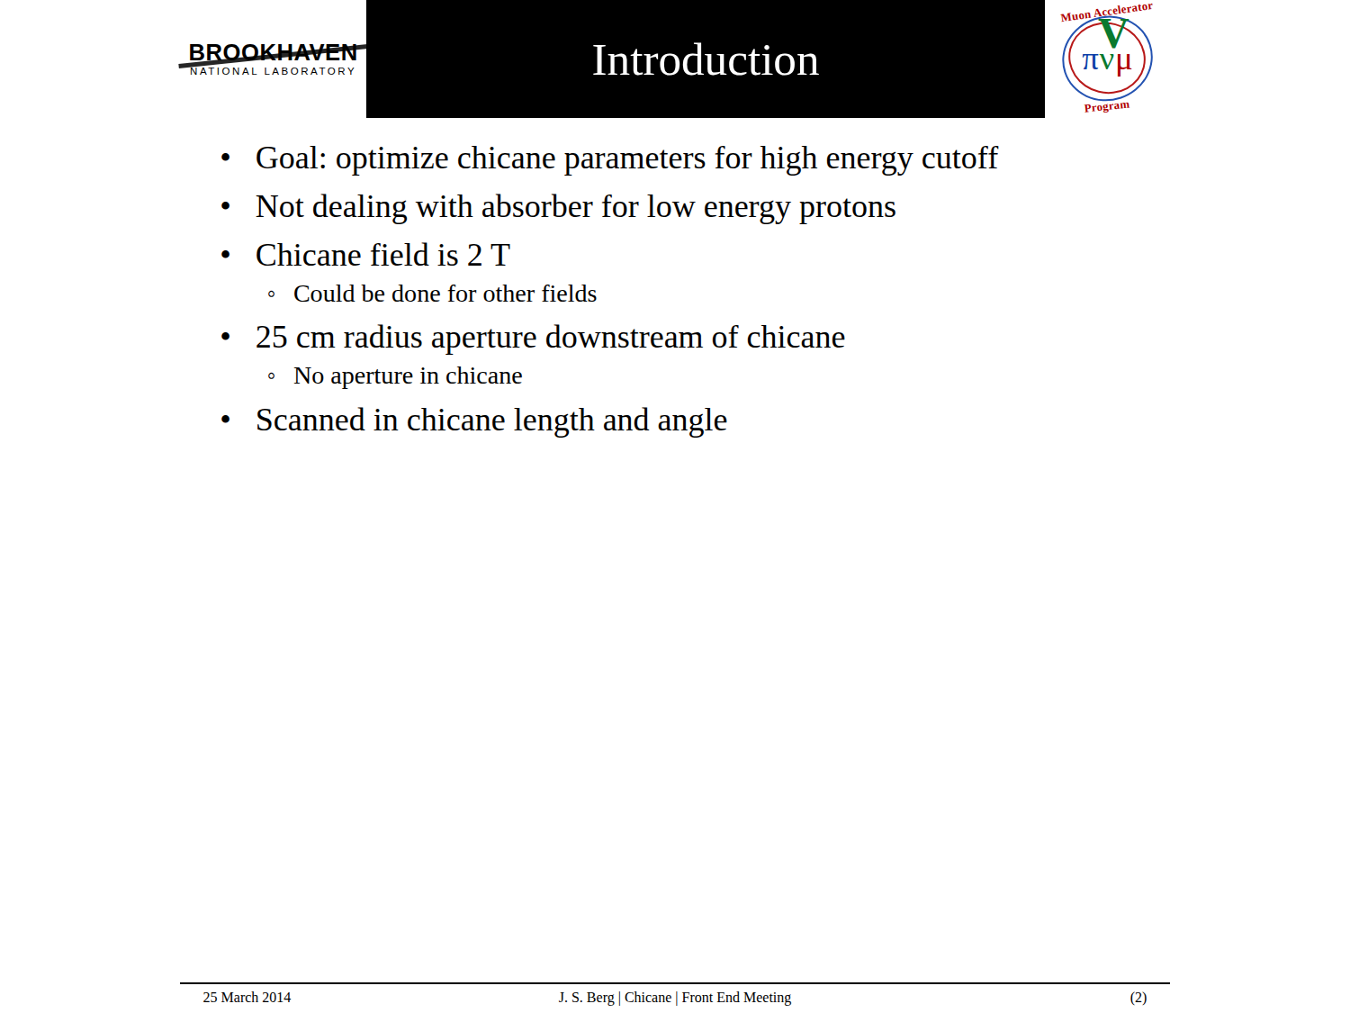BROOKHAVEN
NATIONAL LABORATORY
Introduction
Muon Accelerator
V
πνμ
Program
Goal: optimize chicane parameters for high energy cutoff
Not dealing with absorber for low energy protons
Chicane field is 2 T
Could be done for other fields
25 cm radius aperture downstream of chicane
No aperture in chicane
Scanned in chicane length and angle
25 March 2014
J. S. Berg | Chicane | Front End Meeting
(2)